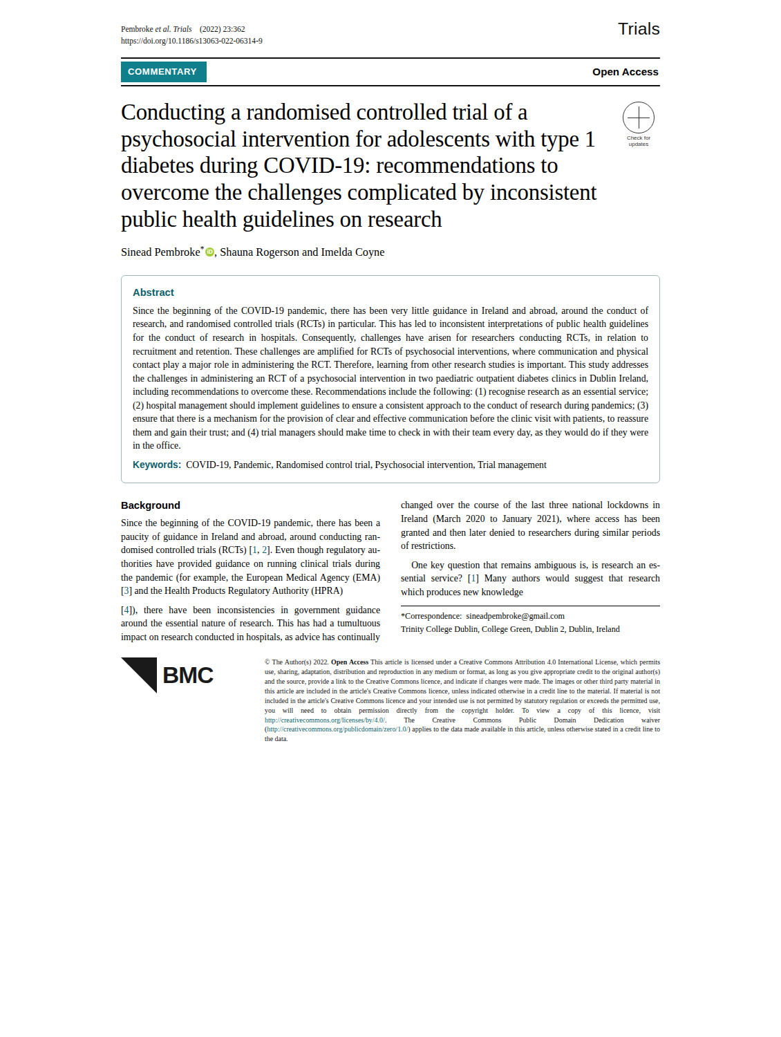Pembroke et al. Trials (2022) 23:362
https://doi.org/10.1186/s13063-022-06314-9
Trials
COMMENTARY
Open Access
Conducting a randomised controlled trial of a psychosocial intervention for adolescents with type 1 diabetes during COVID-19: recommendations to overcome the challenges complicated by inconsistent public health guidelines on research
Check for
updates
Sinead Pembroke* , Shauna Rogerson and Imelda Coyne
Abstract
Since the beginning of the COVID-19 pandemic, there has been very little guidance in Ireland and abroad, around the conduct of research, and randomised controlled trials (RCTs) in particular. This has led to inconsistent interpretations of public health guidelines for the conduct of research in hospitals. Consequently, challenges have arisen for researchers conducting RCTs, in relation to recruitment and retention. These challenges are amplified for RCTs of psychosocial interventions, where communication and physical contact play a major role in administering the RCT. Therefore, learning from other research studies is important. This study addresses the challenges in administering an RCT of a psychosocial intervention in two paediatric outpatient diabetes clinics in Dublin Ireland, including recommendations to overcome these. Recommendations include the following: (1) recognise research as an essential service; (2) hospital management should implement guidelines to ensure a consistent approach to the conduct of research during pandemics; (3) ensure that there is a mechanism for the provision of clear and effective communication before the clinic visit with patients, to reassure them and gain their trust; and (4) trial managers should make time to check in with their team every day, as they would do if they were in the office.
Keywords: COVID-19, Pandemic, Randomised control trial, Psychosocial intervention, Trial management
Background
Since the beginning of the COVID-19 pandemic, there has been a paucity of guidance in Ireland and abroad, around conducting randomised controlled trials (RCTs) [1, 2]. Even though regulatory authorities have provided guidance on running clinical trials during the pandemic (for example, the European Medical Agency (EMA) [3] and the Health Products Regulatory Authority (HPRA)
[4]), there have been inconsistencies in government guidance around the essential nature of research. This has had a tumultuous impact on research conducted in hospitals, as advice has continually changed over the course of the last three national lockdowns in Ireland (March 2020 to January 2021), where access has been granted and then later denied to researchers during similar periods of restrictions.
One key question that remains ambiguous is, is research an essential service? [1] Many authors would suggest that research which produces new knowledge
*Correspondence: sineadpembroke@gmail.com
Trinity College Dublin, College Green, Dublin 2, Dublin, Ireland
BMC
© The Author(s) 2022. Open Access This article is licensed under a Creative Commons Attribution 4.0 International License, which permits use, sharing, adaptation, distribution and reproduction in any medium or format, as long as you give appropriate credit to the original author(s) and the source, provide a link to the Creative Commons licence, and indicate if changes were made. The images or other third party material in this article are included in the article's Creative Commons licence, unless indicated otherwise in a credit line to the material. If material is not included in the article's Creative Commons licence and your intended use is not permitted by statutory regulation or exceeds the permitted use, you will need to obtain permission directly from the copyright holder. To view a copy of this licence, visit http://creativecommons.org/licenses/by/4.0/. The Creative Commons Public Domain Dedication waiver (http://creativecommons.org/publicdomain/zero/1.0/) applies to the data made available in this article, unless otherwise stated in a credit line to the data.